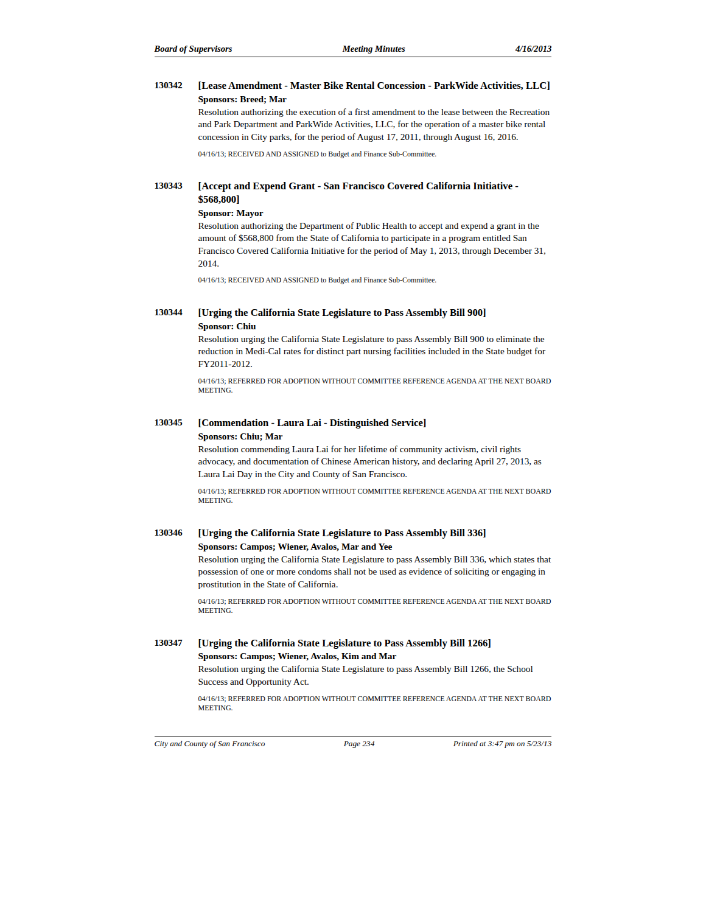Board of Supervisors
Meeting Minutes
4/16/2013
130342
[Lease Amendment - Master Bike Rental Concession - ParkWide Activities, LLC]
Sponsors: Breed; Mar
Resolution authorizing the execution of a first amendment to the lease between the Recreation and Park Department and ParkWide Activities, LLC, for the operation of a master bike rental concession in City parks, for the period of August 17, 2011, through August 16, 2016.
04/16/13; RECEIVED AND ASSIGNED to Budget and Finance Sub-Committee.
130343
[Accept and Expend Grant - San Francisco Covered California Initiative - $568,800]
Sponsor: Mayor
Resolution authorizing the Department of Public Health to accept and expend a grant in the amount of $568,800 from the State of California to participate in a program entitled San Francisco Covered California Initiative for the period of May 1, 2013, through December 31, 2014.
04/16/13; RECEIVED AND ASSIGNED to Budget and Finance Sub-Committee.
130344
[Urging the California State Legislature to Pass Assembly Bill 900]
Sponsor: Chiu
Resolution urging the California State Legislature to pass Assembly Bill 900 to eliminate the reduction in Medi-Cal rates for distinct part nursing facilities included in the State budget for FY2011-2012.
04/16/13; REFERRED FOR ADOPTION WITHOUT COMMITTEE REFERENCE AGENDA AT THE NEXT BOARD MEETING.
130345
[Commendation - Laura Lai - Distinguished Service]
Sponsors: Chiu; Mar
Resolution commending Laura Lai for her lifetime of community activism, civil rights advocacy, and documentation of Chinese American history, and declaring April 27, 2013, as Laura Lai Day in the City and County of San Francisco.
04/16/13; REFERRED FOR ADOPTION WITHOUT COMMITTEE REFERENCE AGENDA AT THE NEXT BOARD MEETING.
130346
[Urging the California State Legislature to Pass Assembly Bill 336]
Sponsors: Campos; Wiener, Avalos, Mar and Yee
Resolution urging the California State Legislature to pass Assembly Bill 336, which states that possession of one or more condoms shall not be used as evidence of soliciting or engaging in prostitution in the State of California.
04/16/13; REFERRED FOR ADOPTION WITHOUT COMMITTEE REFERENCE AGENDA AT THE NEXT BOARD MEETING.
130347
[Urging the California State Legislature to Pass Assembly Bill 1266]
Sponsors: Campos; Wiener, Avalos, Kim and Mar
Resolution urging the California State Legislature to pass Assembly Bill 1266, the School Success and Opportunity Act.
04/16/13; REFERRED FOR ADOPTION WITHOUT COMMITTEE REFERENCE AGENDA AT THE NEXT BOARD MEETING.
City and County of San Francisco
Page 234
Printed at 3:47 pm on 5/23/13